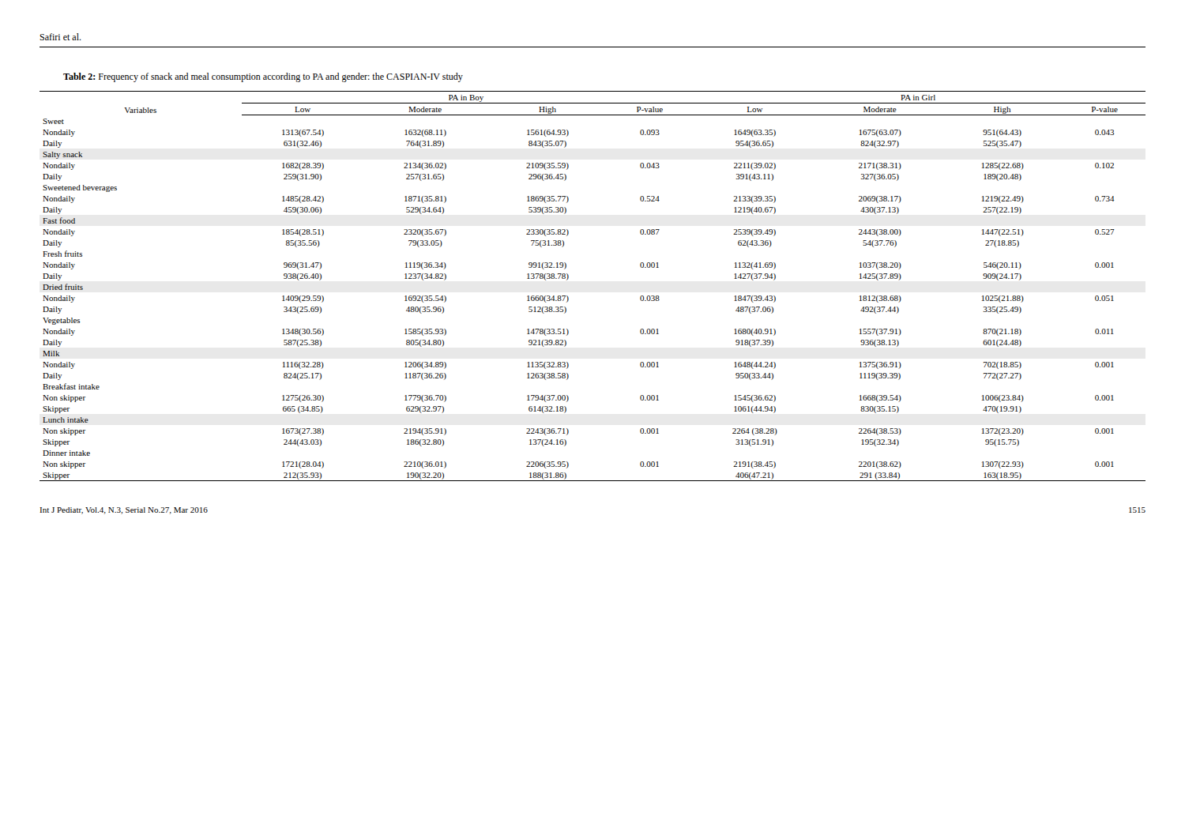Safiri et al.
Table 2: Frequency of snack and meal consumption according to PA and gender: the CASPIAN-IV study
| Variables | PA in Boy | PA in Girl |
| --- | --- | --- |
| Low | Moderate | High | P-value | Low | Moderate | High | P-value |
| Sweet | |
| Nondaily | 1313(67.54) | 1632(68.11) | 1561(64.93) | 0.093 | 1649(63.35) | 1675(63.07) | 951(64.43) | 0.043 |
| Daily | 631(32.46) | 764(31.89) | 843(35.07) | | 954(36.65) | 824(32.97) | 525(35.47) | |
| Salty snack | |
| Nondaily | 1682(28.39) | 2134(36.02) | 2109(35.59) | 0.043 | 2211(39.02) | 2171(38.31) | 1285(22.68) | 0.102 |
| Daily | 259(31.90) | 257(31.65) | 296(36.45) | | 391(43.11) | 327(36.05) | 189(20.48) | |
| Sweetened beverages | |
| Nondaily | 1485(28.42) | 1871(35.81) | 1869(35.77) | 0.524 | 2133(39.35) | 2069(38.17) | 1219(22.49) | 0.734 |
| Daily | 459(30.06) | 529(34.64) | 539(35.30) | | 1219(40.67) | 430(37.13) | 257(22.19) | |
| Fast food | |
| Nondaily | 1854(28.51) | 2320(35.67) | 2330(35.82) | 0.087 | 2539(39.49) | 2443(38.00) | 1447(22.51) | 0.527 |
| Daily | 85(35.56) | 79(33.05) | 75(31.38) | | 62(43.36) | 54(37.76) | 27(18.85) | |
| Fresh fruits | |
| Nondaily | 969(31.47) | 1119(36.34) | 991(32.19) | 0.001 | 1132(41.69) | 1037(38.20) | 546(20.11) | 0.001 |
| Daily | 938(26.40) | 1237(34.82) | 1378(38.78) | | 1427(37.94) | 1425(37.89) | 909(24.17) | |
| Dried fruits | |
| Nondaily | 1409(29.59) | 1692(35.54) | 1660(34.87) | 0.038 | 1847(39.43) | 1812(38.68) | 1025(21.88) | 0.051 |
| Daily | 343(25.69) | 480(35.96) | 512(38.35) | | 487(37.06) | 492(37.44) | 335(25.49) | |
| Vegetables | |
| Nondaily | 1348(30.56) | 1585(35.93) | 1478(33.51) | 0.001 | 1680(40.91) | 1557(37.91) | 870(21.18) | 0.011 |
| Daily | 587(25.38) | 805(34.80) | 921(39.82) | | 918(37.39) | 936(38.13) | 601(24.48) | |
| Milk | |
| Nondaily | 1116(32.28) | 1206(34.89) | 1135(32.83) | 0.001 | 1648(44.24) | 1375(36.91) | 702(18.85) | 0.001 |
| Daily | 824(25.17) | 1187(36.26) | 1263(38.58) | | 950(33.44) | 1119(39.39) | 772(27.27) | |
| Breakfast intake | |
| Non skipper | 1275(26.30) | 1779(36.70) | 1794(37.00) | 0.001 | 1545(36.62) | 1668(39.54) | 1006(23.84) | 0.001 |
| Skipper | 665 (34.85) | 629(32.97) | 614(32.18) | | 1061(44.94) | 830(35.15) | 470(19.91) | |
| Lunch intake | |
| Non skipper | 1673(27.38) | 2194(35.91) | 2243(36.71) | 0.001 | 2264 (38.28) | 2264(38.53) | 1372(23.20) | 0.001 |
| Skipper | 244(43.03) | 186(32.80) | 137(24.16) | | 313(51.91) | 195(32.34) | 95(15.75) | |
| Dinner intake | |
| Non skipper | 1721(28.04) | 2210(36.01) | 2206(35.95) | 0.001 | 2191(38.45) | 2201(38.62) | 1307(22.93) | 0.001 |
| Skipper | 212(35.93) | 190(32.20) | 188(31.86) | | 406(47.21) | 291 (33.84) | 163(18.95) | |
Int J Pediatr, Vol.4, N.3, Serial No.27, Mar 2016 1515